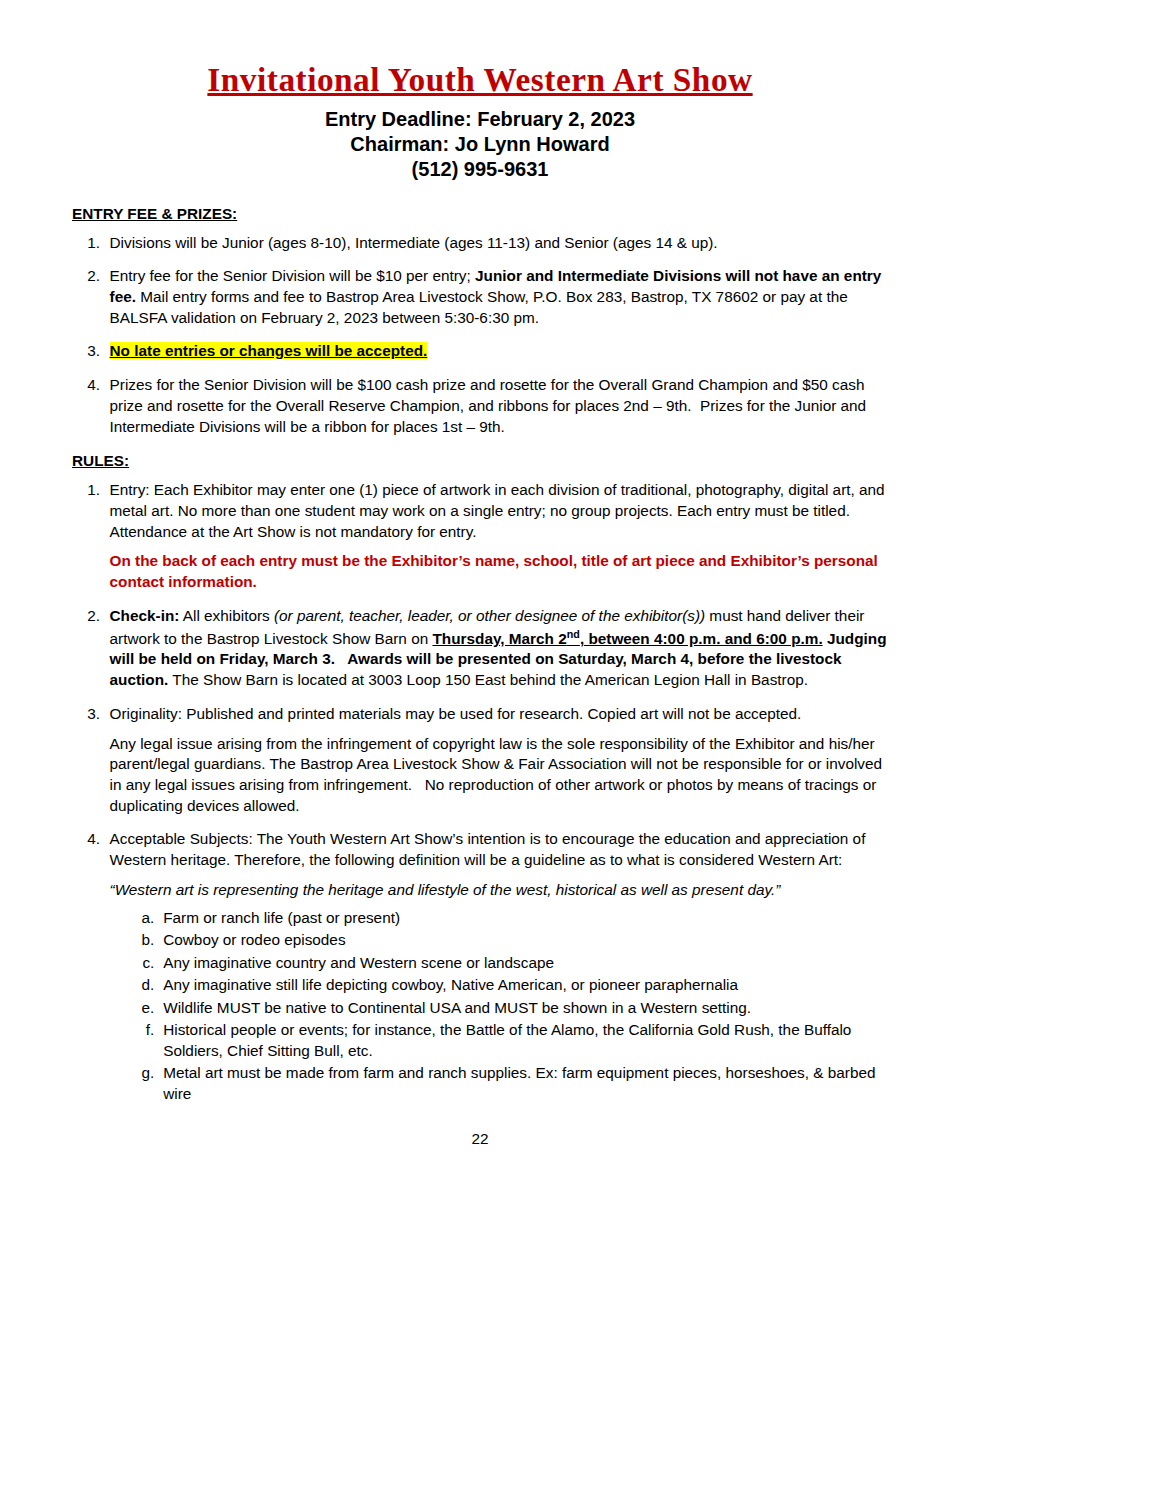Invitational Youth Western Art Show
Entry Deadline: February 2, 2023
Chairman: Jo Lynn Howard
(512) 995-9631
ENTRY FEE & PRIZES:
Divisions will be Junior (ages 8-10), Intermediate (ages 11-13) and Senior (ages 14 & up).
Entry fee for the Senior Division will be $10 per entry; Junior and Intermediate Divisions will not have an entry fee. Mail entry forms and fee to Bastrop Area Livestock Show, P.O. Box 283, Bastrop, TX 78602 or pay at the BALSFA validation on February 2, 2023 between 5:30-6:30 pm.
No late entries or changes will be accepted.
Prizes for the Senior Division will be $100 cash prize and rosette for the Overall Grand Champion and $50 cash prize and rosette for the Overall Reserve Champion, and ribbons for places 2nd – 9th. Prizes for the Junior and Intermediate Divisions will be a ribbon for places 1st – 9th.
RULES:
Entry: Each Exhibitor may enter one (1) piece of artwork in each division of traditional, photography, digital art, and metal art. No more than one student may work on a single entry; no group projects. Each entry must be titled. Attendance at the Art Show is not mandatory for entry.
On the back of each entry must be the Exhibitor’s name, school, title of art piece and Exhibitor’s personal contact information.
Check-in: All exhibitors (or parent, teacher, leader, or other designee of the exhibitor(s)) must hand deliver their artwork to the Bastrop Livestock Show Barn on Thursday, March 2nd, between 4:00 p.m. and 6:00 p.m. Judging will be held on Friday, March 3. Awards will be presented on Saturday, March 4, before the livestock auction. The Show Barn is located at 3003 Loop 150 East behind the American Legion Hall in Bastrop.
Originality: Published and printed materials may be used for research. Copied art will not be accepted.
Any legal issue arising from the infringement of copyright law is the sole responsibility of the Exhibitor and his/her parent/legal guardians. The Bastrop Area Livestock Show & Fair Association will not be responsible for or involved in any legal issues arising from infringement. No reproduction of other artwork or photos by means of tracings or duplicating devices allowed.
Acceptable Subjects: The Youth Western Art Show’s intention is to encourage the education and appreciation of Western heritage. Therefore, the following definition will be a guideline as to what is considered Western Art:
“Western art is representing the heritage and lifestyle of the west, historical as well as present day.”
Farm or ranch life (past or present)
Cowboy or rodeo episodes
Any imaginative country and Western scene or landscape
Any imaginative still life depicting cowboy, Native American, or pioneer paraphernalia
Wildlife MUST be native to Continental USA and MUST be shown in a Western setting.
Historical people or events; for instance, the Battle of the Alamo, the California Gold Rush, the Buffalo Soldiers, Chief Sitting Bull, etc.
Metal art must be made from farm and ranch supplies. Ex: farm equipment pieces, horseshoes, & barbed wire
22